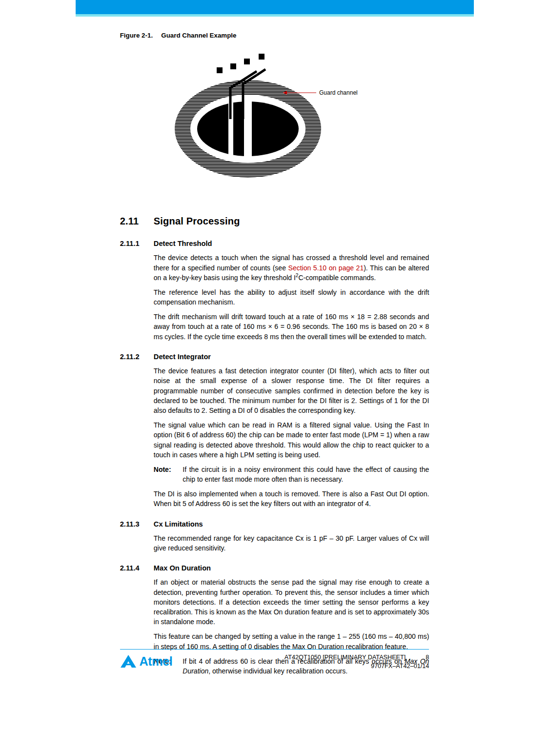Figure 2-1. Guard Channel Example
Guard channel
2.11 Signal Processing
2.11.1 Detect Threshold
The device detects a touch when the signal has crossed a threshold level and remained there for a specified number of counts (see Section 5.10 on page 21). This can be altered on a key-by-key basis using the key threshold I2C-compatible commands.
The reference level has the ability to adjust itself slowly in accordance with the drift compensation mechanism.
The drift mechanism will drift toward touch at a rate of 160 ms × 18 = 2.88 seconds and away from touch at a rate of 160 ms × 6 = 0.96 seconds. The 160 ms is based on 20 × 8 ms cycles. If the cycle time exceeds 8 ms then the overall times will be extended to match.
2.11.2 Detect Integrator
The device features a fast detection integrator counter (DI filter), which acts to filter out noise at the small expense of a slower response time. The DI filter requires a programmable number of consecutive samples confirmed in detection before the key is declared to be touched. The minimum number for the DI filter is 2. Settings of 1 for the DI also defaults to 2. Setting a DI of 0 disables the corresponding key.
The signal value which can be read in RAM is a filtered signal value. Using the Fast In option (Bit 6 of address 60) the chip can be made to enter fast mode (LPM = 1) when a raw signal reading is detected above threshold. This would allow the chip to react quicker to a touch in cases where a high LPM setting is being used.
Note: If the circuit is in a noisy environment this could have the effect of causing the chip to enter fast mode more often than is necessary.
The DI is also implemented when a touch is removed. There is also a Fast Out DI option. When bit 5 of Address 60 is set the key filters out with an integrator of 4.
2.11.3 Cx Limitations
The recommended range for key capacitance Cx is 1 pF – 30 pF. Larger values of Cx will give reduced sensitivity.
2.11.4 Max On Duration
If an object or material obstructs the sense pad the signal may rise enough to create a detection, preventing further operation. To prevent this, the sensor includes a timer which monitors detections. If a detection exceeds the timer setting the sensor performs a key recalibration. This is known as the Max On duration feature and is set to approximately 30s in standalone mode.
This feature can be changed by setting a value in the range 1 – 255 (160 ms – 40,800 ms) in steps of 160 ms. A setting of 0 disables the Max On Duration recalibration feature.
Note: If bit 4 of address 60 is clear then a recalibration of all keys occurs on Max On Duration, otherwise individual key recalibration occurs.
Atmel
AT42QT1050 [PRELIMINARY DATASHEET]8
9707FX–AT42–01/14